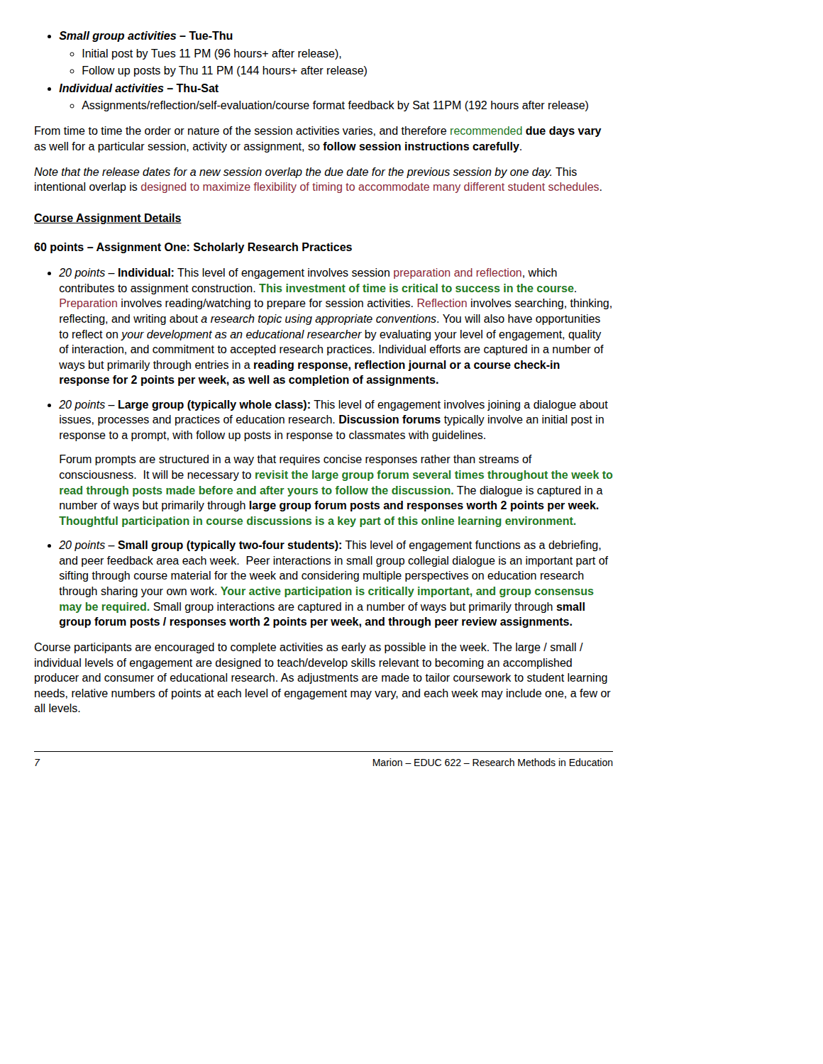Small group activities – Tue-Thu
Initial post by Tues 11 PM (96 hours+ after release),
Follow up posts by Thu 11 PM (144 hours+ after release)
Individual activities – Thu-Sat
Assignments/reflection/self-evaluation/course format feedback by Sat 11PM (192 hours after release)
From time to time the order or nature of the session activities varies, and therefore recommended due days vary as well for a particular session, activity or assignment, so follow session instructions carefully.
Note that the release dates for a new session overlap the due date for the previous session by one day. This intentional overlap is designed to maximize flexibility of timing to accommodate many different student schedules.
Course Assignment Details
60 points – Assignment One: Scholarly Research Practices
20 points – Individual: This level of engagement involves session preparation and reflection, which contributes to assignment construction. This investment of time is critical to success in the course. Preparation involves reading/watching to prepare for session activities. Reflection involves searching, thinking, reflecting, and writing about a research topic using appropriate conventions. You will also have opportunities to reflect on your development as an educational researcher by evaluating your level of engagement, quality of interaction, and commitment to accepted research practices. Individual efforts are captured in a number of ways but primarily through entries in a reading response, reflection journal or a course check-in response for 2 points per week, as well as completion of assignments.
20 points – Large group (typically whole class): This level of engagement involves joining a dialogue about issues, processes and practices of education research. Discussion forums typically involve an initial post in response to a prompt, with follow up posts in response to classmates with guidelines.
Forum prompts are structured in a way that requires concise responses rather than streams of consciousness. It will be necessary to revisit the large group forum several times throughout the week to read through posts made before and after yours to follow the discussion. The dialogue is captured in a number of ways but primarily through large group forum posts and responses worth 2 points per week. Thoughtful participation in course discussions is a key part of this online learning environment.
20 points – Small group (typically two-four students): This level of engagement functions as a debriefing, and peer feedback area each week. Peer interactions in small group collegial dialogue is an important part of sifting through course material for the week and considering multiple perspectives on education research through sharing your own work. Your active participation is critically important, and group consensus may be required. Small group interactions are captured in a number of ways but primarily through small group forum posts / responses worth 2 points per week, and through peer review assignments.
Course participants are encouraged to complete activities as early as possible in the week. The large / small / individual levels of engagement are designed to teach/develop skills relevant to becoming an accomplished producer and consumer of educational research. As adjustments are made to tailor coursework to student learning needs, relative numbers of points at each level of engagement may vary, and each week may include one, a few or all levels.
7 Marion – EDUC 622 – Research Methods in Education